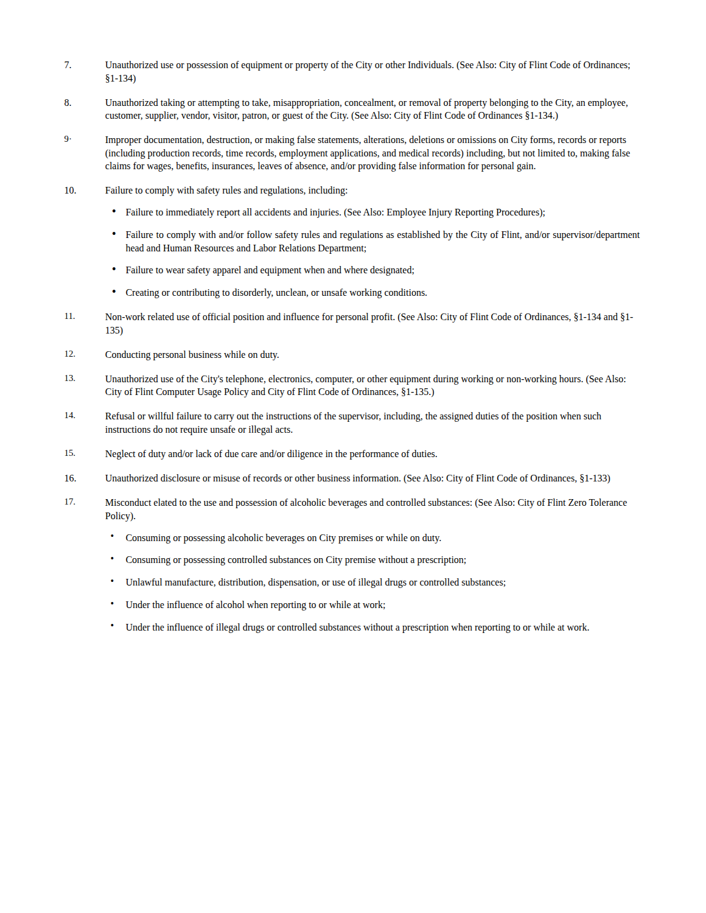7.
Unauthorized use or possession of equipment or property of the City or other Individuals. (See Also: City of Flint Code of Ordinances; §1-134)
8.
Unauthorized taking or attempting to take, misappropriation, concealment, or removal of property belonging to the City, an employee, customer, supplier, vendor, visitor, patron, or guest of the City. (See Also: City of Flint Code of Ordinances §1-134.)
9·
Improper documentation, destruction, or making false statements, alterations, deletions or omissions on City forms, records or reports (including production records, time records, employment applications, and medical records) including, but not limited to, making false claims for wages, benefits, insurances, leaves of absence, and/or providing false information for personal gain.
10.
Failure to comply with safety rules and regulations, including:
Failure to immediately report all accidents and injuries. (See Also: Employee Injury Reporting Procedures);
Failure to comply with and/or follow safety rules and regulations as established by the City of Flint, and/or supervisor/department head and Human Resources and Labor Relations Department;
Failure to wear safety apparel and equipment when and where designated;
Creating or contributing to disorderly, unclean, or unsafe working conditions.
11.
Non-work related use of official position and influence for personal profit. (See Also: City of Flint Code of Ordinances, §1-134 and §1-135)
12.
Conducting personal business while on duty.
13.
Unauthorized use of the City's telephone, electronics, computer, or other equipment during working or non-working hours. (See Also: City of Flint Computer Usage Policy and City of Flint Code of Ordinances, §1-135.)
14.
Refusal or willful failure to carry out the instructions of the supervisor, including, the assigned duties of the position when such instructions do not require unsafe or illegal acts.
15.
Neglect of duty and/or lack of due care and/or diligence in the performance of duties.
16.
Unauthorized disclosure or misuse of records or other business information. (See Also: City of Flint Code of Ordinances, §1-133)
17.
Misconduct elated to the use and possession of alcoholic beverages and controlled substances: (See Also: City of Flint Zero Tolerance Policy).
Consuming or possessing alcoholic beverages on City premises or while on duty.
Consuming or possessing controlled substances on City premise without a prescription;
Unlawful manufacture, distribution, dispensation, or use of illegal drugs or controlled substances;
Under the influence of alcohol when reporting to or while at work;
Under the influence of illegal drugs or controlled substances without a prescription when reporting to or while at work.